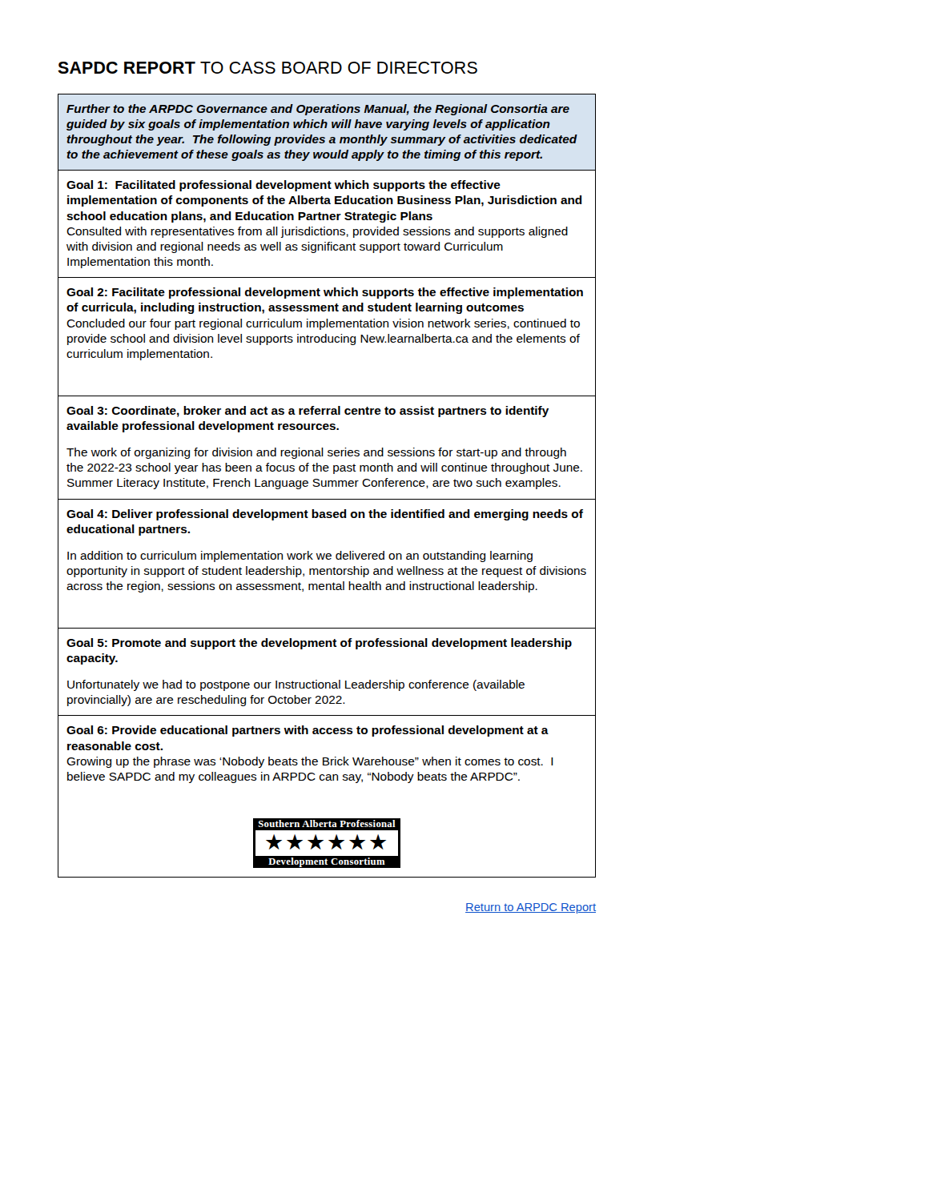SAPDC REPORT TO CASS BOARD OF DIRECTORS
| Further to the ARPDC Governance and Operations Manual, the Regional Consortia are guided by six goals of implementation which will have varying levels of application throughout the year. The following provides a monthly summary of activities dedicated to the achievement of these goals as they would apply to the timing of this report. |
| Goal 1: Facilitated professional development which supports the effective implementation of components of the Alberta Education Business Plan, Jurisdiction and school education plans, and Education Partner Strategic Plans Consulted with representatives from all jurisdictions, provided sessions and supports aligned with division and regional needs as well as significant support toward Curriculum Implementation this month. |
| Goal 2: Facilitate professional development which supports the effective implementation of curricula, including instruction, assessment and student learning outcomes Concluded our four part regional curriculum implementation vision network series, continued to provide school and division level supports introducing New.learnalberta.ca and the elements of curriculum implementation. |
| Goal 3: Coordinate, broker and act as a referral centre to assist partners to identify available professional development resources. The work of organizing for division and regional series and sessions for start-up and through the 2022-23 school year has been a focus of the past month and will continue throughout June. Summer Literacy Institute, French Language Summer Conference, are two such examples. |
| Goal 4: Deliver professional development based on the identified and emerging needs of educational partners. In addition to curriculum implementation work we delivered on an outstanding learning opportunity in support of student leadership, mentorship and wellness at the request of divisions across the region, sessions on assessment, mental health and instructional leadership. |
| Goal 5: Promote and support the development of professional development leadership capacity. Unfortunately we had to postpone our Instructional Leadership conference (available provincially) are are rescheduling for October 2022. |
| Goal 6: Provide educational partners with access to professional development at a reasonable cost. Growing up the phrase was ‘Nobody beats the Brick Warehouse” when it comes to cost. I believe SAPDC and my colleagues in ARPDC can say, “Nobody beats the ARPDC”. Southern Alberta Professional ★★★★★★ Development Consortium |
Return to ARPDC Report